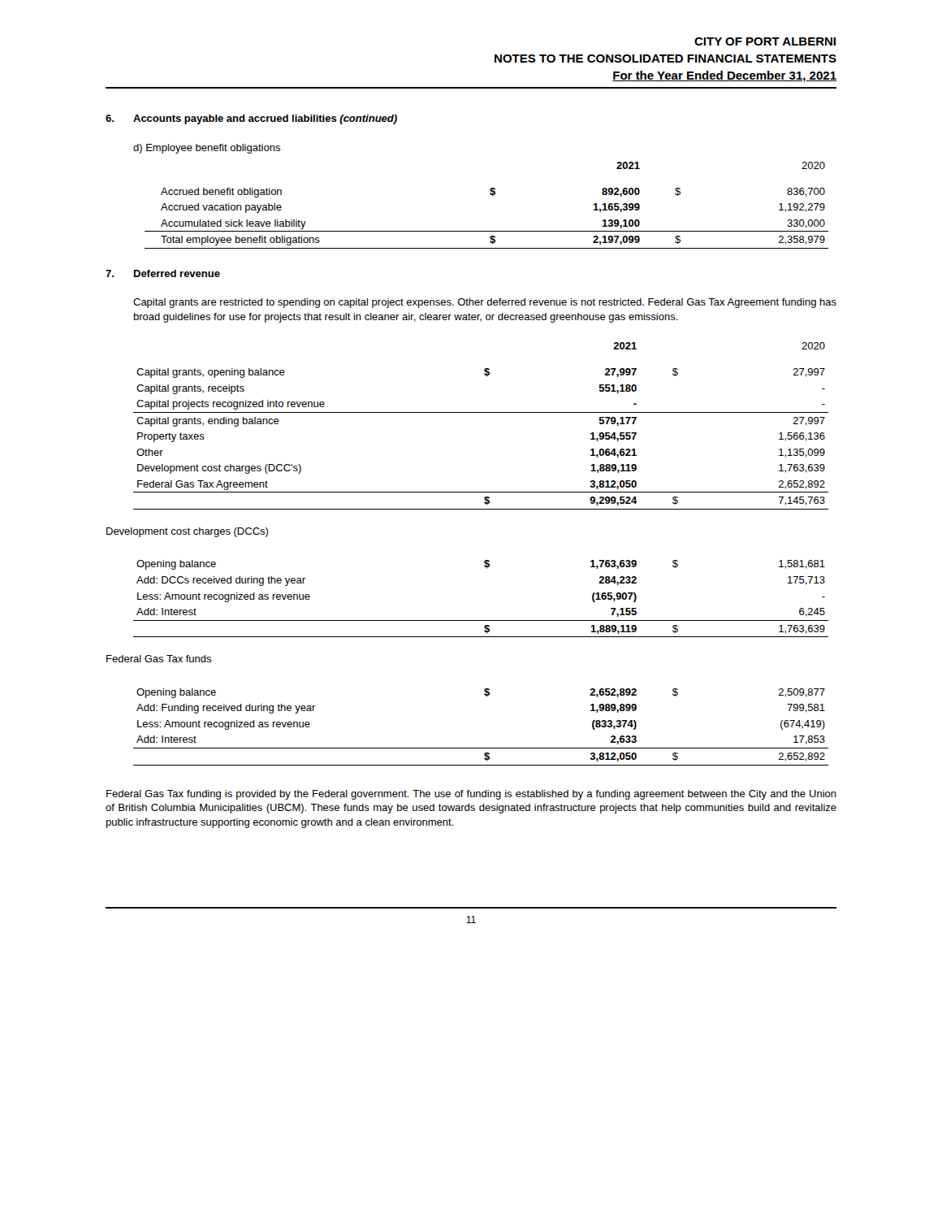CITY OF PORT ALBERNI
NOTES TO THE CONSOLIDATED FINANCIAL STATEMENTS
For the Year Ended December 31, 2021
6. Accounts payable and accrued liabilities (continued)
d) Employee benefit obligations
| | | 2021 | | | 2020 |
| Accrued benefit obligation | $ | 892,600 | | $ | 836,700 |
| Accrued vacation payable | | 1,165,399 | | | 1,192,279 |
| Accumulated sick leave liability | | 139,100 | | | 330,000 |
| Total employee benefit obligations | $ | 2,197,099 | | $ | 2,358,979 |
7. Deferred revenue
Capital grants are restricted to spending on capital project expenses. Other deferred revenue is not restricted. Federal Gas Tax Agreement funding has broad guidelines for use for projects that result in cleaner air, clearer water, or decreased greenhouse gas emissions.
| | | 2021 | | | 2020 |
| Capital grants, opening balance | $ | 27,997 | | $ | 27,997 |
| Capital grants, receipts | | 551,180 | | | - |
| Capital projects recognized into revenue | | - | | | - |
| Capital grants, ending balance | | 579,177 | | | 27,997 |
| Property taxes | | 1,954,557 | | | 1,566,136 |
| Other | | 1,064,621 | | | 1,135,099 |
| Development cost charges (DCC's) | | 1,889,119 | | | 1,763,639 |
| Federal Gas Tax Agreement | | 3,812,050 | | | 2,652,892 |
| | $ | 9,299,524 | | $ | 7,145,763 |
Development cost charges (DCCs)
| Opening balance | $ | 1,763,639 | | $ | 1,581,681 |
| Add: DCCs received during the year | | 284,232 | | | 175,713 |
| Less: Amount recognized as revenue | | (165,907) | | | - |
| Add: Interest | | 7,155 | | | 6,245 |
| | $ | 1,889,119 | | $ | 1,763,639 |
Federal Gas Tax funds
| Opening balance | $ | 2,652,892 | | $ | 2,509,877 |
| Add: Funding received during the year | | 1,989,899 | | | 799,581 |
| Less: Amount recognized as revenue | | (833,374) | | | (674,419) |
| Add: Interest | | 2,633 | | | 17,853 |
| | $ | 3,812,050 | | $ | 2,652,892 |
Federal Gas Tax funding is provided by the Federal government. The use of funding is established by a funding agreement between the City and the Union of British Columbia Municipalities (UBCM). These funds may be used towards designated infrastructure projects that help communities build and revitalize public infrastructure supporting economic growth and a clean environment.
11